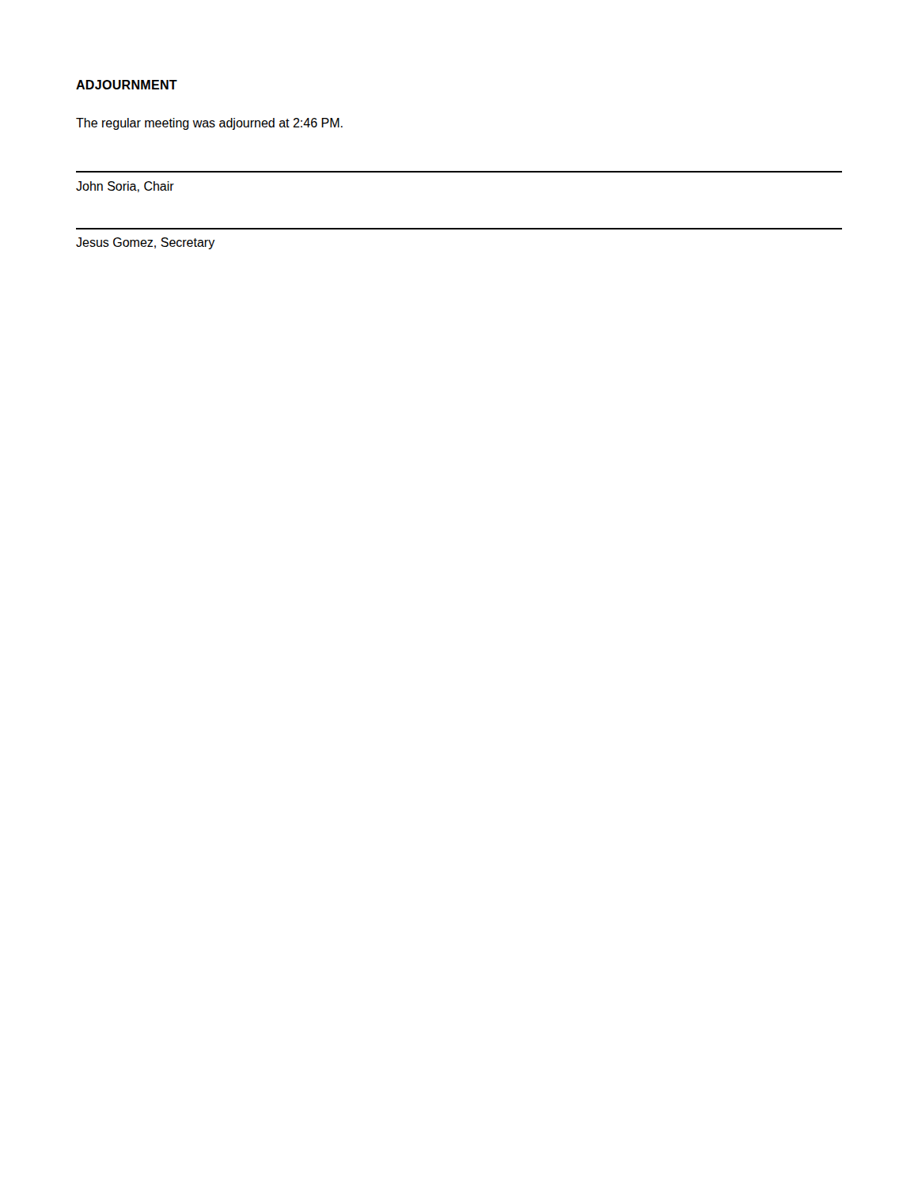ADJOURNMENT
The regular meeting was adjourned at 2:46 PM.
John Soria, Chair
Jesus Gomez, Secretary